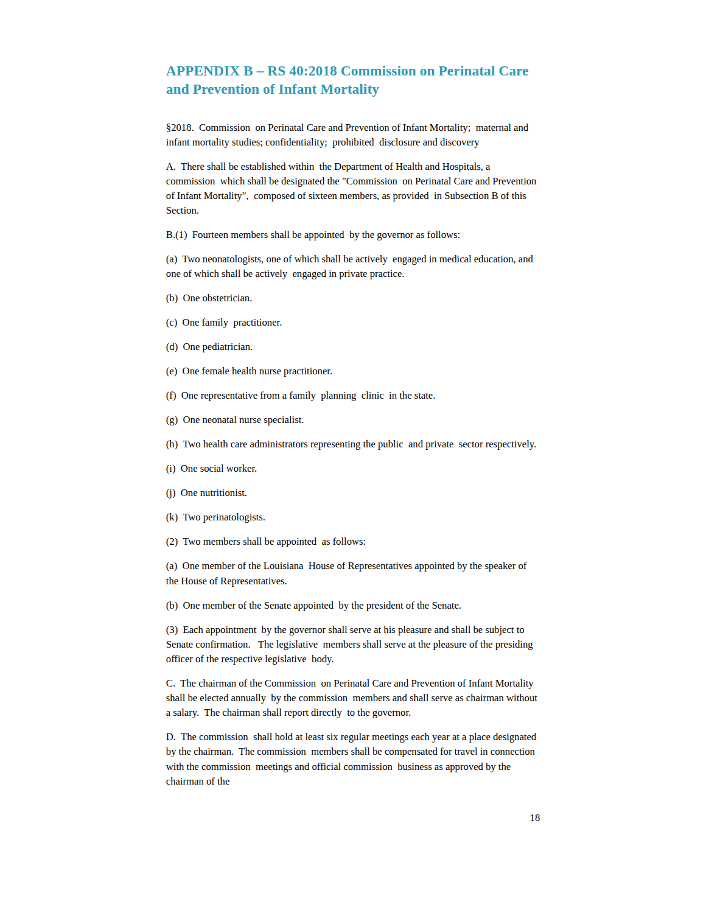APPENDIX B – RS 40:2018 Commission on Perinatal Care and Prevention of Infant Mortality
§2018. Commission on Perinatal Care and Prevention of Infant Mortality; maternal and infant mortality studies; confidentiality; prohibited disclosure and discovery
A. There shall be established within the Department of Health and Hospitals, a commission which shall be designated the "Commission on Perinatal Care and Prevention of Infant Mortality", composed of sixteen members, as provided in Subsection B of this Section.
B.(1) Fourteen members shall be appointed by the governor as follows:
(a) Two neonatologists, one of which shall be actively engaged in medical education, and one of which shall be actively engaged in private practice.
(b) One obstetrician.
(c) One family practitioner.
(d) One pediatrician.
(e) One female health nurse practitioner.
(f) One representative from a family planning clinic in the state.
(g) One neonatal nurse specialist.
(h) Two health care administrators representing the public and private sector respectively.
(i) One social worker.
(j) One nutritionist.
(k) Two perinatologists.
(2) Two members shall be appointed as follows:
(a) One member of the Louisiana House of Representatives appointed by the speaker of the House of Representatives.
(b) One member of the Senate appointed by the president of the Senate.
(3) Each appointment by the governor shall serve at his pleasure and shall be subject to Senate confirmation. The legislative members shall serve at the pleasure of the presiding officer of the respective legislative body.
C. The chairman of the Commission on Perinatal Care and Prevention of Infant Mortality shall be elected annually by the commission members and shall serve as chairman without a salary. The chairman shall report directly to the governor.
D. The commission shall hold at least six regular meetings each year at a place designated by the chairman. The commission members shall be compensated for travel in connection with the commission meetings and official commission business as approved by the chairman of the
18